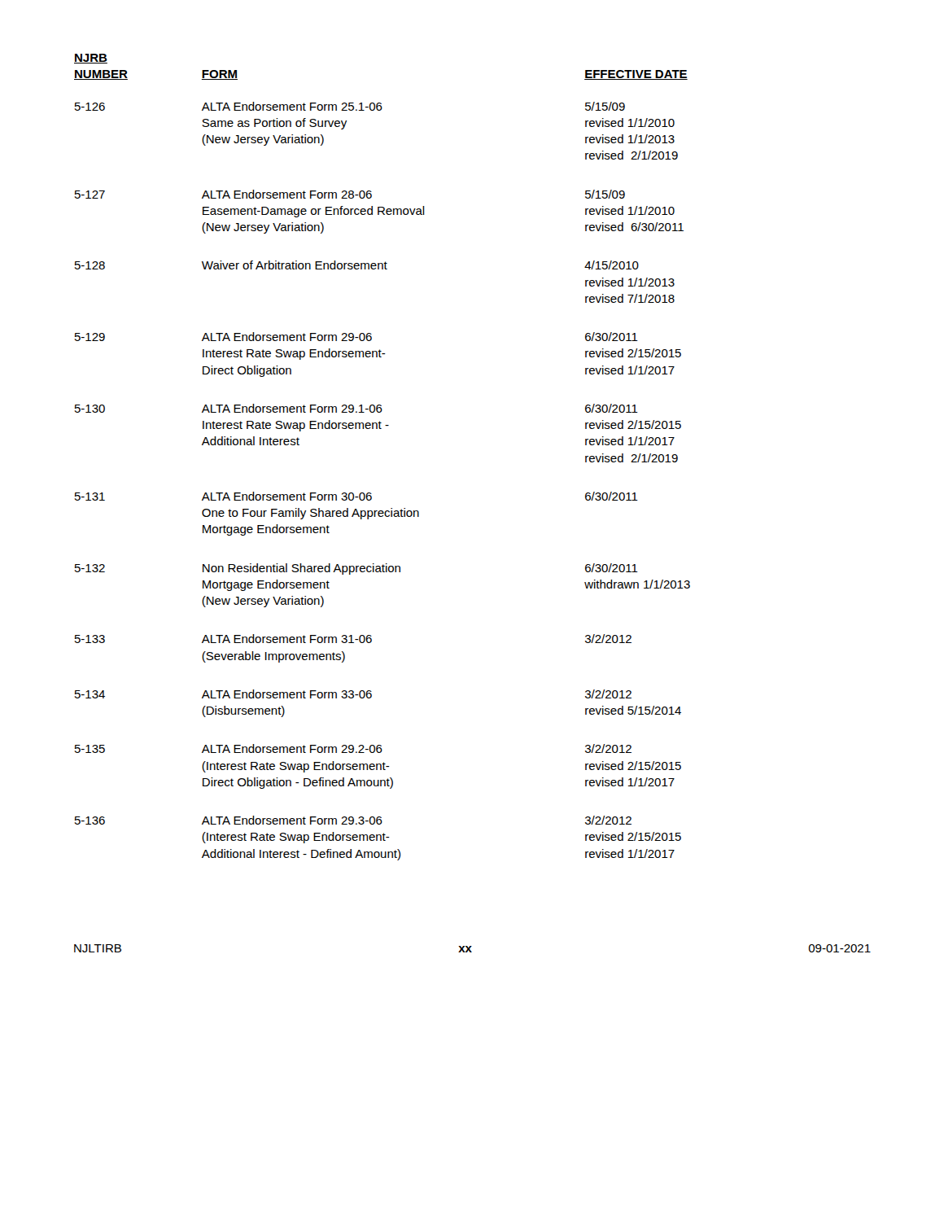| NJRB NUMBER | FORM | EFFECTIVE DATE |
| --- | --- | --- |
| 5-126 | ALTA Endorsement Form 25.1-06 Same as Portion of Survey (New Jersey Variation) | 5/15/09 revised 1/1/2010 revised 1/1/2013 revised 2/1/2019 |
| 5-127 | ALTA Endorsement Form 28-06 Easement-Damage or Enforced Removal (New Jersey Variation) | 5/15/09 revised 1/1/2010 revised 6/30/2011 |
| 5-128 | Waiver of Arbitration Endorsement | 4/15/2010 revised 1/1/2013 revised 7/1/2018 |
| 5-129 | ALTA Endorsement Form 29-06 Interest Rate Swap Endorsement- Direct Obligation | 6/30/2011 revised 2/15/2015 revised 1/1/2017 |
| 5-130 | ALTA Endorsement Form 29.1-06 Interest Rate Swap Endorsement - Additional Interest | 6/30/2011 revised 2/15/2015 revised 1/1/2017 revised 2/1/2019 |
| 5-131 | ALTA Endorsement Form 30-06 One to Four Family Shared Appreciation Mortgage Endorsement | 6/30/2011 |
| 5-132 | Non Residential Shared Appreciation Mortgage Endorsement (New Jersey Variation) | 6/30/2011 withdrawn 1/1/2013 |
| 5-133 | ALTA Endorsement Form 31-06 (Severable Improvements) | 3/2/2012 |
| 5-134 | ALTA Endorsement Form 33-06 (Disbursement) | 3/2/2012 revised 5/15/2014 |
| 5-135 | ALTA Endorsement Form 29.2-06 (Interest Rate Swap Endorsement- Direct Obligation - Defined Amount) | 3/2/2012 revised 2/15/2015 revised 1/1/2017 |
| 5-136 | ALTA Endorsement Form 29.3-06 (Interest Rate Swap Endorsement- Additional Interest - Defined Amount) | 3/2/2012 revised 2/15/2015 revised 1/1/2017 |
NJLTIRB
09-01-2021
xx